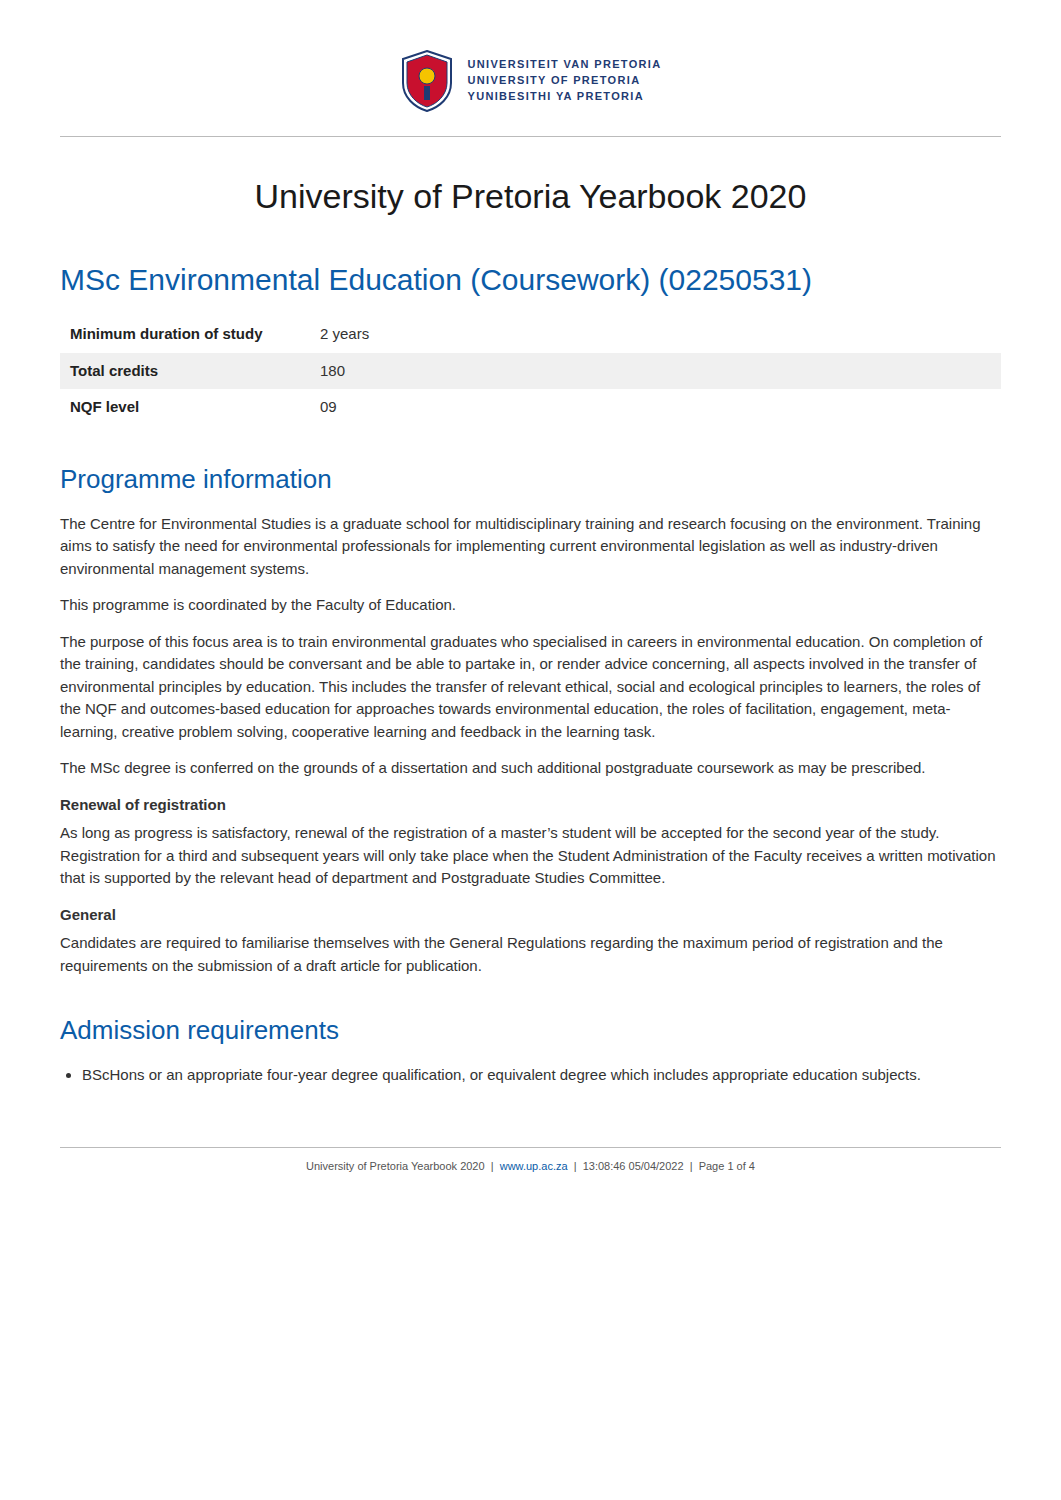Universiteit van Pretoria
University of Pretoria
Yunibesithi ya Pretoria
University of Pretoria Yearbook 2020
MSc Environmental Education (Coursework) (02250531)
| Minimum duration of study | 2 years |
| Total credits | 180 |
| NQF level | 09 |
Programme information
The Centre for Environmental Studies is a graduate school for multidisciplinary training and research focusing on the environment. Training aims to satisfy the need for environmental professionals for implementing current environmental legislation as well as industry-driven environmental management systems.
This programme is coordinated by the Faculty of Education.
The purpose of this focus area is to train environmental graduates who specialised in careers in environmental education. On completion of the training, candidates should be conversant and be able to partake in, or render advice concerning, all aspects involved in the transfer of environmental principles by education. This includes the transfer of relevant ethical, social and ecological principles to learners, the roles of the NQF and outcomes-based education for approaches towards environmental education, the roles of facilitation, engagement, meta-learning, creative problem solving, cooperative learning and feedback in the learning task.
The MSc degree is conferred on the grounds of a dissertation and such additional postgraduate coursework as may be prescribed.
Renewal of registration
As long as progress is satisfactory, renewal of the registration of a master’s student will be accepted for the second year of the study. Registration for a third and subsequent years will only take place when the Student Administration of the Faculty receives a written motivation that is supported by the relevant head of department and Postgraduate Studies Committee.
General
Candidates are required to familiarise themselves with the General Regulations regarding the maximum period of registration and the requirements on the submission of a draft article for publication.
Admission requirements
BScHons or an appropriate four-year degree qualification, or equivalent degree which includes appropriate education subjects.
University of Pretoria Yearbook 2020 | www.up.ac.za | 13:08:46 05/04/2022 | Page 1 of 4